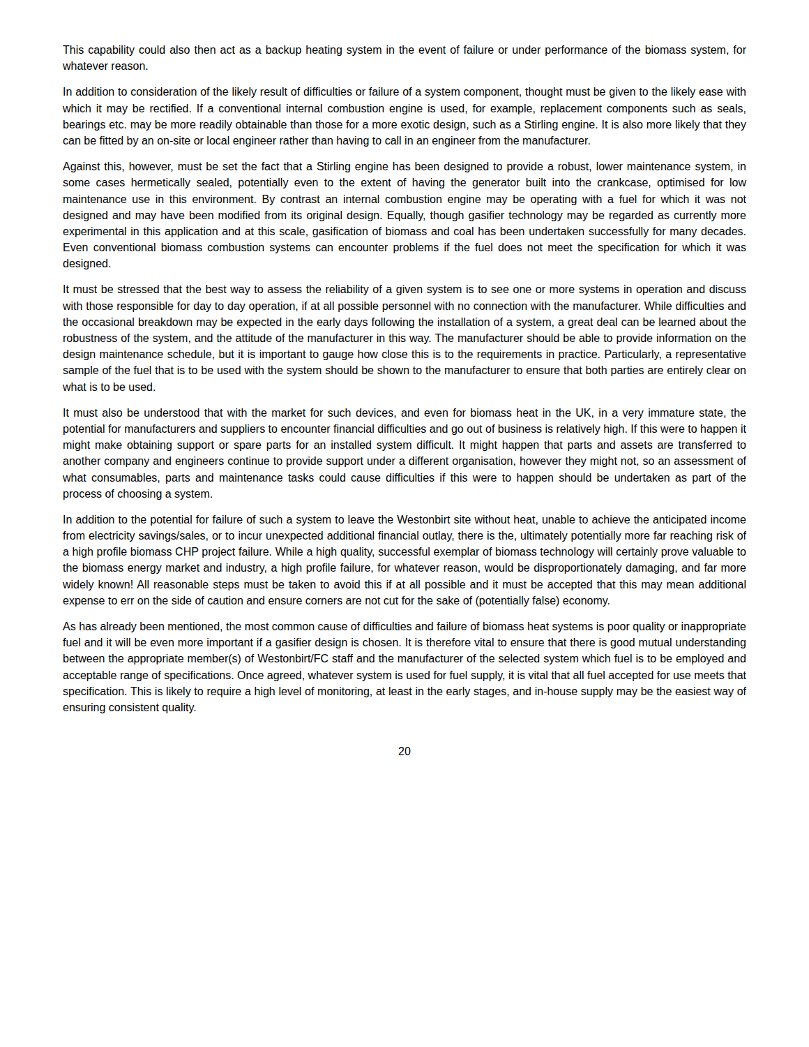This capability could also then act as a backup heating system in the event of failure or under performance of the biomass system, for whatever reason.
In addition to consideration of the likely result of difficulties or failure of a system component, thought must be given to the likely ease with which it may be rectified. If a conventional internal combustion engine is used, for example, replacement components such as seals, bearings etc. may be more readily obtainable than those for a more exotic design, such as a Stirling engine. It is also more likely that they can be fitted by an on-site or local engineer rather than having to call in an engineer from the manufacturer.
Against this, however, must be set the fact that a Stirling engine has been designed to provide a robust, lower maintenance system, in some cases hermetically sealed, potentially even to the extent of having the generator built into the crankcase, optimised for low maintenance use in this environment. By contrast an internal combustion engine may be operating with a fuel for which it was not designed and may have been modified from its original design. Equally, though gasifier technology may be regarded as currently more experimental in this application and at this scale, gasification of biomass and coal has been undertaken successfully for many decades. Even conventional biomass combustion systems can encounter problems if the fuel does not meet the specification for which it was designed.
It must be stressed that the best way to assess the reliability of a given system is to see one or more systems in operation and discuss with those responsible for day to day operation, if at all possible personnel with no connection with the manufacturer. While difficulties and the occasional breakdown may be expected in the early days following the installation of a system, a great deal can be learned about the robustness of the system, and the attitude of the manufacturer in this way. The manufacturer should be able to provide information on the design maintenance schedule, but it is important to gauge how close this is to the requirements in practice. Particularly, a representative sample of the fuel that is to be used with the system should be shown to the manufacturer to ensure that both parties are entirely clear on what is to be used.
It must also be understood that with the market for such devices, and even for biomass heat in the UK, in a very immature state, the potential for manufacturers and suppliers to encounter financial difficulties and go out of business is relatively high. If this were to happen it might make obtaining support or spare parts for an installed system difficult. It might happen that parts and assets are transferred to another company and engineers continue to provide support under a different organisation, however they might not, so an assessment of what consumables, parts and maintenance tasks could cause difficulties if this were to happen should be undertaken as part of the process of choosing a system.
In addition to the potential for failure of such a system to leave the Westonbirt site without heat, unable to achieve the anticipated income from electricity savings/sales, or to incur unexpected additional financial outlay, there is the, ultimately potentially more far reaching risk of a high profile biomass CHP project failure. While a high quality, successful exemplar of biomass technology will certainly prove valuable to the biomass energy market and industry, a high profile failure, for whatever reason, would be disproportionately damaging, and far more widely known! All reasonable steps must be taken to avoid this if at all possible and it must be accepted that this may mean additional expense to err on the side of caution and ensure corners are not cut for the sake of (potentially false) economy.
As has already been mentioned, the most common cause of difficulties and failure of biomass heat systems is poor quality or inappropriate fuel and it will be even more important if a gasifier design is chosen. It is therefore vital to ensure that there is good mutual understanding between the appropriate member(s) of Westonbirt/FC staff and the manufacturer of the selected system which fuel is to be employed and acceptable range of specifications. Once agreed, whatever system is used for fuel supply, it is vital that all fuel accepted for use meets that specification. This is likely to require a high level of monitoring, at least in the early stages, and in-house supply may be the easiest way of ensuring consistent quality.
20